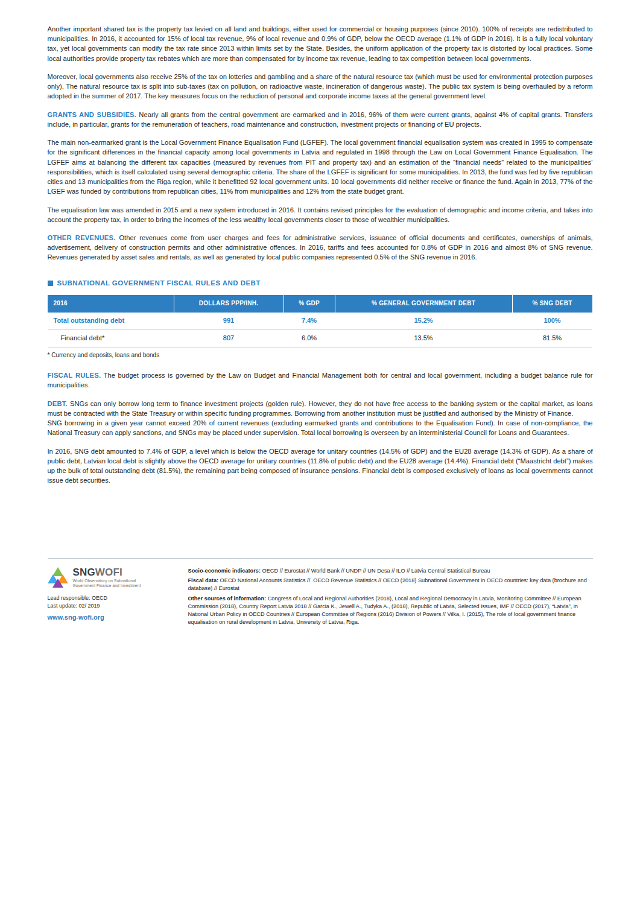Another important shared tax is the property tax levied on all land and buildings, either used for commercial or housing purposes (since 2010). 100% of receipts are redistributed to municipalities. In 2016, it accounted for 15% of local tax revenue, 9% of local revenue and 0.9% of GDP, below the OECD average (1.1% of GDP in 2016). It is a fully local voluntary tax, yet local governments can modify the tax rate since 2013 within limits set by the State. Besides, the uniform application of the property tax is distorted by local practices. Some local authorities provide property tax rebates which are more than compensated for by income tax revenue, leading to tax competition between local governments.
Moreover, local governments also receive 25% of the tax on lotteries and gambling and a share of the natural resource tax (which must be used for environmental protection purposes only). The natural resource tax is split into sub-taxes (tax on pollution, on radioactive waste, incineration of dangerous waste). The public tax system is being overhauled by a reform adopted in the summer of 2017. The key measures focus on the reduction of personal and corporate income taxes at the general government level.
GRANTS AND SUBSIDIES. Nearly all grants from the central government are earmarked and in 2016, 96% of them were current grants, against 4% of capital grants. Transfers include, in particular, grants for the remuneration of teachers, road maintenance and construction, investment projects or financing of EU projects.
The main non-earmarked grant is the Local Government Finance Equalisation Fund (LGFEF). The local government financial equalisation system was created in 1995 to compensate for the significant differences in the financial capacity among local governments in Latvia and regulated in 1998 through the Law on Local Government Finance Equalisation. The LGFEF aims at balancing the different tax capacities (measured by revenues from PIT and property tax) and an estimation of the “financial needs” related to the municipalities’ responsibilities, which is itself calculated using several demographic criteria. The share of the LGFEF is significant for some municipalities. In 2013, the fund was fed by five republican cities and 13 municipalities from the Riga region, while it benefitted 92 local government units. 10 local governments did neither receive or finance the fund. Again in 2013, 77% of the LGEF was funded by contributions from republican cities, 11% from municipalities and 12% from the state budget grant.
The equalisation law was amended in 2015 and a new system introduced in 2016. It contains revised principles for the evaluation of demographic and income criteria, and takes into account the property tax, in order to bring the incomes of the less wealthy local governments closer to those of wealthier municipalities.
OTHER REVENUES. Other revenues come from user charges and fees for administrative services, issuance of official documents and certificates, ownerships of animals, advertisement, delivery of construction permits and other administrative offences. In 2016, tariffs and fees accounted for 0.8% of GDP in 2016 and almost 8% of SNG revenue. Revenues generated by asset sales and rentals, as well as generated by local public companies represented 0.5% of the SNG revenue in 2016.
Subnational government fiscal rules and debt
| 2016 | Dollars PPP/inh. | % GDP | % general government debt | % SNG debt |
| --- | --- | --- | --- | --- |
| Total outstanding debt | 991 | 7.4% | 15.2% | 100% |
| Financial debt* | 807 | 6.0% | 13.5% | 81.5% |
* Currency and deposits, loans and bonds
FISCAL RULES. The budget process is governed by the Law on Budget and Financial Management both for central and local government, including a budget balance rule for municipalities.
DEBT. SNGs can only borrow long term to finance investment projects (golden rule). However, they do not have free access to the banking system or the capital market, as loans must be contracted with the State Treasury or within specific funding programmes. Borrowing from another institution must be justified and authorised by the Ministry of Finance.
SNG borrowing in a given year cannot exceed 20% of current revenues (excluding earmarked grants and contributions to the Equalisation Fund). In case of non-compliance, the National Treasury can apply sanctions, and SNGs may be placed under supervision. Total local borrowing is overseen by an interministerial Council for Loans and Guarantees.
In 2016, SNG debt amounted to 7.4% of GDP, a level which is below the OECD average for unitary countries (14.5% of GDP) and the EU28 average (14.3% of GDP). As a share of public debt, Latvian local debt is slightly above the OECD average for unitary countries (11.8% of public debt) and the EU28 average (14.4%). Financial debt (“Maastricht debt”) makes up the bulk of total outstanding debt (81.5%), the remaining part being composed of insurance pensions. Financial debt is composed exclusively of loans as local governments cannot issue debt securities.
SNGWOFI
World Observatory on Subnational
Government Finance and Investment
Lead responsible: OECD
Last update: 02/ 2019
www.sng-wofi.org
Socio-economic indicators: OECD // Eurostat // World Bank // UNDP // UN Desa // ILO // Latvia Central Statistical Bureau
Fiscal data: OECD National Accounts Statistics // OECD Revenue Statistics // OECD (2018) Subnational Government in OECD countries: key data (brochure and database) // Eurostat
Other sources of information: Congress of Local and Regional Authorities (2018), Local and Regional Democracy in Latvia, Monitoring Committee // European Commission (2018), Country Report Latvia 2018 // Garcia K., Jewell A., Tudyka A., (2018), Republic of Latvia, Selected issues, IMF // OECD (2017), “Latvia”, in National Urban Policy in OECD Countries // European Committee of Regions (2016) Division of Powers // Vilka, I. (2015), The role of local government finance equalisation on rural development in Latvia, University of Latvia, Riga.